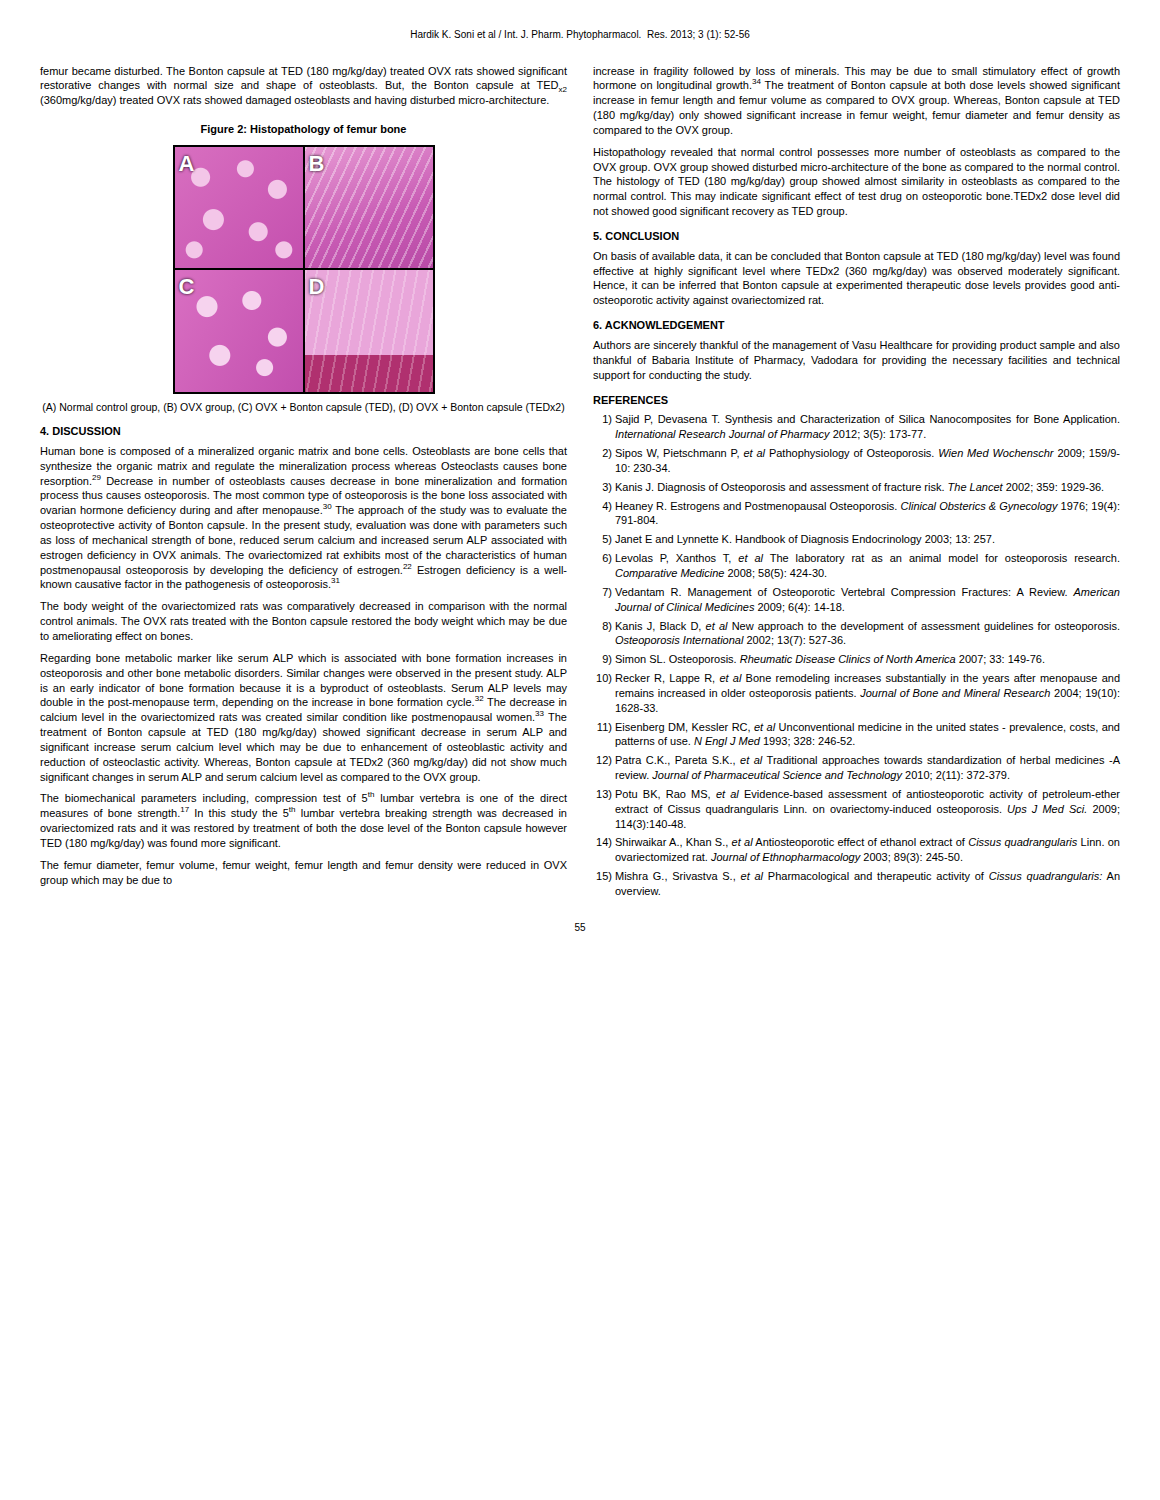Hardik K. Soni et al / Int. J. Pharm. Phytopharmacol. Res. 2013; 3 (1): 52-56
femur became disturbed. The Bonton capsule at TED (180 mg/kg/day) treated OVX rats showed significant restorative changes with normal size and shape of osteoblasts. But, the Bonton capsule at TEDx2 (360mg/kg/day) treated OVX rats showed damaged osteoblasts and having disturbed micro-architecture.
Figure 2: Histopathology of femur bone
A
B
C
D
(A) Normal control group, (B) OVX group, (C) OVX + Bonton capsule (TED), (D) OVX + Bonton capsule (TEDx2)
4. DISCUSSION
Human bone is composed of a mineralized organic matrix and bone cells. Osteoblasts are bone cells that synthesize the organic matrix and regulate the mineralization process whereas Osteoclasts causes bone resorption.29 Decrease in number of osteoblasts causes decrease in bone mineralization and formation process thus causes osteoporosis. The most common type of osteoporosis is the bone loss associated with ovarian hormone deficiency during and after menopause.30 The approach of the study was to evaluate the osteoprotective activity of Bonton capsule. In the present study, evaluation was done with parameters such as loss of mechanical strength of bone, reduced serum calcium and increased serum ALP associated with estrogen deficiency in OVX animals. The ovariectomized rat exhibits most of the characteristics of human postmenopausal osteoporosis by developing the deficiency of estrogen.22 Estrogen deficiency is a well-known causative factor in the pathogenesis of osteoporosis.31
The body weight of the ovariectomized rats was comparatively decreased in comparison with the normal control animals. The OVX rats treated with the Bonton capsule restored the body weight which may be due to ameliorating effect on bones.
Regarding bone metabolic marker like serum ALP which is associated with bone formation increases in osteoporosis and other bone metabolic disorders. Similar changes were observed in the present study. ALP is an early indicator of bone formation because it is a byproduct of osteoblasts. Serum ALP levels may double in the post-menopause term, depending on the increase in bone formation cycle.32 The decrease in calcium level in the ovariectomized rats was created similar condition like postmenopausal women.33 The treatment of Bonton capsule at TED (180 mg/kg/day) showed significant decrease in serum ALP and significant increase serum calcium level which may be due to enhancement of osteoblastic activity and reduction of osteoclastic activity. Whereas, Bonton capsule at TEDx2 (360 mg/kg/day) did not show much significant changes in serum ALP and serum calcium level as compared to the OVX group.
The biomechanical parameters including, compression test of 5th lumbar vertebra is one of the direct measures of bone strength.17 In this study the 5th lumbar vertebra breaking strength was decreased in ovariectomized rats and it was restored by treatment of both the dose level of the Bonton capsule however TED (180 mg/kg/day) was found more significant.
The femur diameter, femur volume, femur weight, femur length and femur density were reduced in OVX group which may be due to
increase in fragility followed by loss of minerals. This may be due to small stimulatory effect of growth hormone on longitudinal growth.34 The treatment of Bonton capsule at both dose levels showed significant increase in femur length and femur volume as compared to OVX group. Whereas, Bonton capsule at TED (180 mg/kg/day) only showed significant increase in femur weight, femur diameter and femur density as compared to the OVX group.
Histopathology revealed that normal control possesses more number of osteoblasts as compared to the OVX group. OVX group showed disturbed micro-architecture of the bone as compared to the normal control. The histology of TED (180 mg/kg/day) group showed almost similarity in osteoblasts as compared to the normal control. This may indicate significant effect of test drug on osteoporotic bone.TEDx2 dose level did not showed good significant recovery as TED group.
5. CONCLUSION
On basis of available data, it can be concluded that Bonton capsule at TED (180 mg/kg/day) level was found effective at highly significant level where TEDx2 (360 mg/kg/day) was observed moderately significant. Hence, it can be inferred that Bonton capsule at experimented therapeutic dose levels provides good anti-osteoporotic activity against ovariectomized rat.
6. ACKNOWLEDGEMENT
Authors are sincerely thankful of the management of Vasu Healthcare for providing product sample and also thankful of Babaria Institute of Pharmacy, Vadodara for providing the necessary facilities and technical support for conducting the study.
REFERENCES
Sajid P, Devasena T. Synthesis and Characterization of Silica Nanocomposites for Bone Application. International Research Journal of Pharmacy 2012; 3(5): 173-77.
Sipos W, Pietschmann P, et al Pathophysiology of Osteoporosis. Wien Med Wochenschr 2009; 159/9-10: 230-34.
Kanis J. Diagnosis of Osteoporosis and assessment of fracture risk. The Lancet 2002; 359: 1929-36.
Heaney R. Estrogens and Postmenopausal Osteoporosis. Clinical Obsterics & Gynecology 1976; 19(4): 791-804.
Janet E and Lynnette K. Handbook of Diagnosis Endocrinology 2003; 13: 257.
Levolas P, Xanthos T, et al The laboratory rat as an animal model for osteoporosis research. Comparative Medicine 2008; 58(5): 424-30.
Vedantam R. Management of Osteoporotic Vertebral Compression Fractures: A Review. American Journal of Clinical Medicines 2009; 6(4): 14-18.
Kanis J, Black D, et al New approach to the development of assessment guidelines for osteoporosis. Osteoporosis International 2002; 13(7): 527-36.
Simon SL. Osteoporosis. Rheumatic Disease Clinics of North America 2007; 33: 149-76.
Recker R, Lappe R, et al Bone remodeling increases substantially in the years after menopause and remains increased in older osteoporosis patients. Journal of Bone and Mineral Research 2004; 19(10): 1628-33.
Eisenberg DM, Kessler RC, et al Unconventional medicine in the united states - prevalence, costs, and patterns of use. N Engl J Med 1993; 328: 246-52.
Patra C.K., Pareta S.K., et al Traditional approaches towards standardization of herbal medicines -A review. Journal of Pharmaceutical Science and Technology 2010; 2(11): 372-379.
Potu BK, Rao MS, et al Evidence-based assessment of antiosteoporotic activity of petroleum-ether extract of Cissus quadrangularis Linn. on ovariectomy-induced osteoporosis. Ups J Med Sci. 2009; 114(3):140-48.
Shirwaikar A., Khan S., et al Antiosteoporotic effect of ethanol extract of Cissus quadrangularis Linn. on ovariectomized rat. Journal of Ethnopharmacology 2003; 89(3): 245-50.
Mishra G., Srivastva S., et al Pharmacological and therapeutic activity of Cissus quadrangularis: An overview.
55